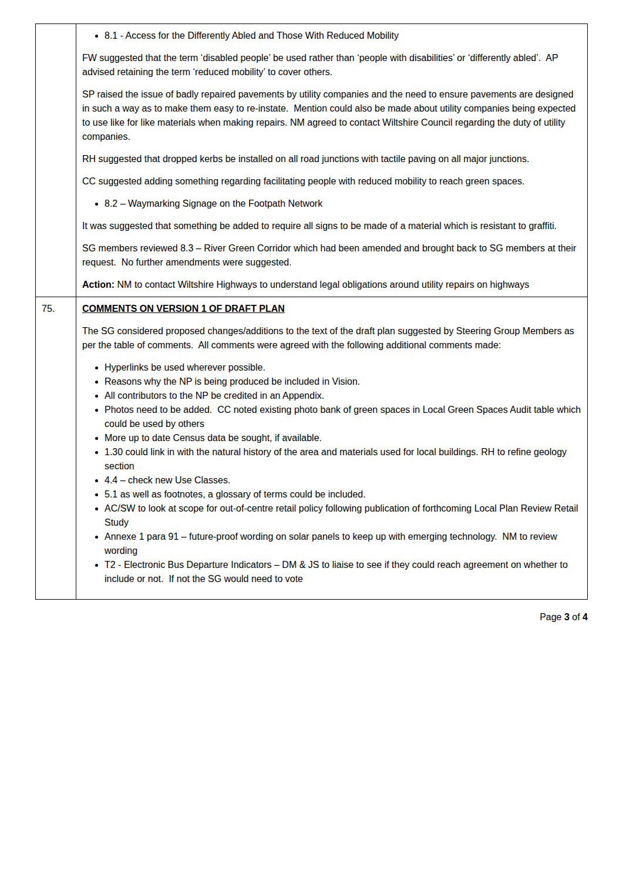| | 8.1 - Access for the Differently Abled and Those With Reduced Mobility FW suggested that the term ‘disabled people’ be used rather than ‘people with disabilities’ or ‘differently abled’. AP advised retaining the term ‘reduced mobility’ to cover others. SP raised the issue of badly repaired pavements by utility companies and the need to ensure pavements are designed in such a way as to make them easy to re-instate. Mention could also be made about utility companies being expected to use like for like materials when making repairs. NM agreed to contact Wiltshire Council regarding the duty of utility companies. RH suggested that dropped kerbs be installed on all road junctions with tactile paving on all major junctions. CC suggested adding something regarding facilitating people with reduced mobility to reach green spaces. 8.2 – Waymarking Signage on the Footpath Network It was suggested that something be added to require all signs to be made of a material which is resistant to graffiti. SG members reviewed 8.3 – River Green Corridor which had been amended and brought back to SG members at their request. No further amendments were suggested. Action: NM to contact Wiltshire Highways to understand legal obligations around utility repairs on highways |
| 75. | COMMENTS ON VERSION 1 OF DRAFT PLAN The SG considered proposed changes/additions to the text of the draft plan suggested by Steering Group Members as per the table of comments. All comments were agreed with the following additional comments made: Hyperlinks be used wherever possible. Reasons why the NP is being produced be included in Vision. All contributors to the NP be credited in an Appendix. Photos need to be added. CC noted existing photo bank of green spaces in Local Green Spaces Audit table which could be used by others More up to date Census data be sought, if available. 1.30 could link in with the natural history of the area and materials used for local buildings. RH to refine geology section 4.4 – check new Use Classes. 5.1 as well as footnotes, a glossary of terms could be included. AC/SW to look at scope for out-of-centre retail policy following publication of forthcoming Local Plan Review Retail Study Annexe 1 para 91 – future-proof wording on solar panels to keep up with emerging technology. NM to review wording T2 - Electronic Bus Departure Indicators – DM & JS to liaise to see if they could reach agreement on whether to include or not. If not the SG would need to vote |
Page 3 of 4